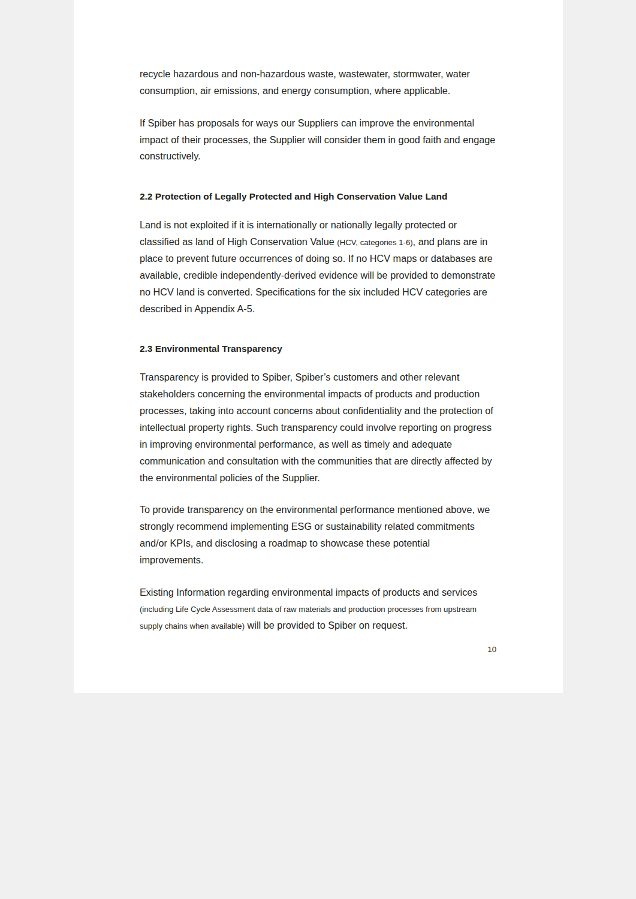recycle hazardous and non-hazardous waste, wastewater, stormwater, water consumption, air emissions, and energy consumption, where applicable.
If Spiber has proposals for ways our Suppliers can improve the environmental impact of their processes, the Supplier will consider them in good faith and engage constructively.
2.2 Protection of Legally Protected and High Conservation Value Land
Land is not exploited if it is internationally or nationally legally protected or classified as land of High Conservation Value (HCV, categories 1-6), and plans are in place to prevent future occurrences of doing so. If no HCV maps or databases are available, credible independently-derived evidence will be provided to demonstrate no HCV land is converted. Specifications for the six included HCV categories are described in Appendix A-5.
2.3 Environmental Transparency
Transparency is provided to Spiber, Spiber’s customers and other relevant stakeholders concerning the environmental impacts of products and production processes, taking into account concerns about confidentiality and the protection of intellectual property rights. Such transparency could involve reporting on progress in improving environmental performance, as well as timely and adequate communication and consultation with the communities that are directly affected by the environmental policies of the Supplier.
To provide transparency on the environmental performance mentioned above, we strongly recommend implementing ESG or sustainability related commitments and/or KPIs, and disclosing a roadmap to showcase these potential improvements.
Existing Information regarding environmental impacts of products and services (including Life Cycle Assessment data of raw materials and production processes from upstream supply chains when available) will be provided to Spiber on request.
10